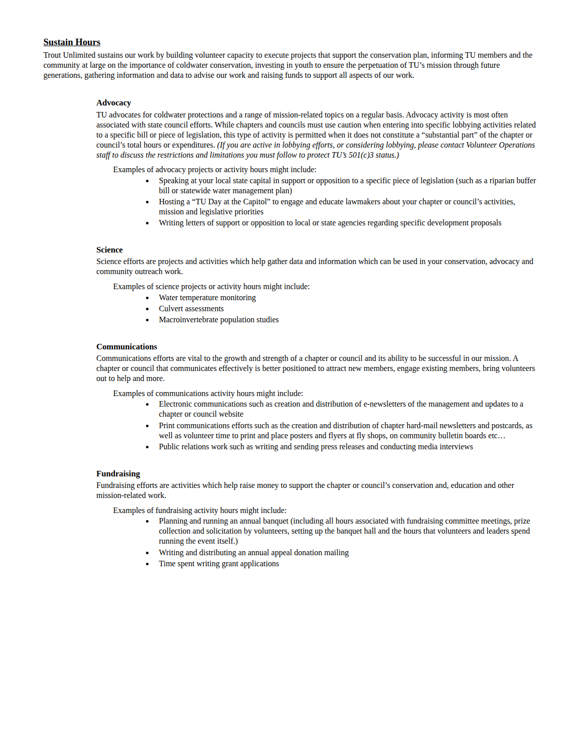Sustain Hours
Trout Unlimited sustains our work by building volunteer capacity to execute projects that support the conservation plan, informing TU members and the community at large on the importance of coldwater conservation, investing in youth to ensure the perpetuation of TU’s mission through future generations, gathering information and data to advise our work and raising funds to support all aspects of our work.
Advocacy
TU advocates for coldwater protections and a range of mission-related topics on a regular basis. Advocacy activity is most often associated with state council efforts. While chapters and councils must use caution when entering into specific lobbying activities related to a specific bill or piece of legislation, this type of activity is permitted when it does not constitute a “substantial part” of the chapter or council’s total hours or expenditures. (If you are active in lobbying efforts, or considering lobbying, please contact Volunteer Operations staff to discuss the restrictions and limitations you must follow to protect TU’s 501(c)3 status.)
Examples of advocacy projects or activity hours might include:
Speaking at your local state capital in support or opposition to a specific piece of legislation (such as a riparian buffer bill or statewide water management plan)
Hosting a “TU Day at the Capitol” to engage and educate lawmakers about your chapter or council’s activities, mission and legislative priorities
Writing letters of support or opposition to local or state agencies regarding specific development proposals
Science
Science efforts are projects and activities which help gather data and information which can be used in your conservation, advocacy and community outreach work.
Examples of science projects or activity hours might include:
Water temperature monitoring
Culvert assessments
Macroinvertebrate population studies
Communications
Communications efforts are vital to the growth and strength of a chapter or council and its ability to be successful in our mission. A chapter or council that communicates effectively is better positioned to attract new members, engage existing members, bring volunteers out to help and more.
Examples of communications activity hours might include:
Electronic communications such as creation and distribution of e-newsletters of the management and updates to a chapter or council website
Print communications efforts such as the creation and distribution of chapter hard-mail newsletters and postcards, as well as volunteer time to print and place posters and flyers at fly shops, on community bulletin boards etc…
Public relations work such as writing and sending press releases and conducting media interviews
Fundraising
Fundraising efforts are activities which help raise money to support the chapter or council’s conservation and, education and other mission-related work.
Examples of fundraising activity hours might include:
Planning and running an annual banquet (including all hours associated with fundraising committee meetings, prize collection and solicitation by volunteers, setting up the banquet hall and the hours that volunteers and leaders spend running the event itself.)
Writing and distributing an annual appeal donation mailing
Time spent writing grant applications